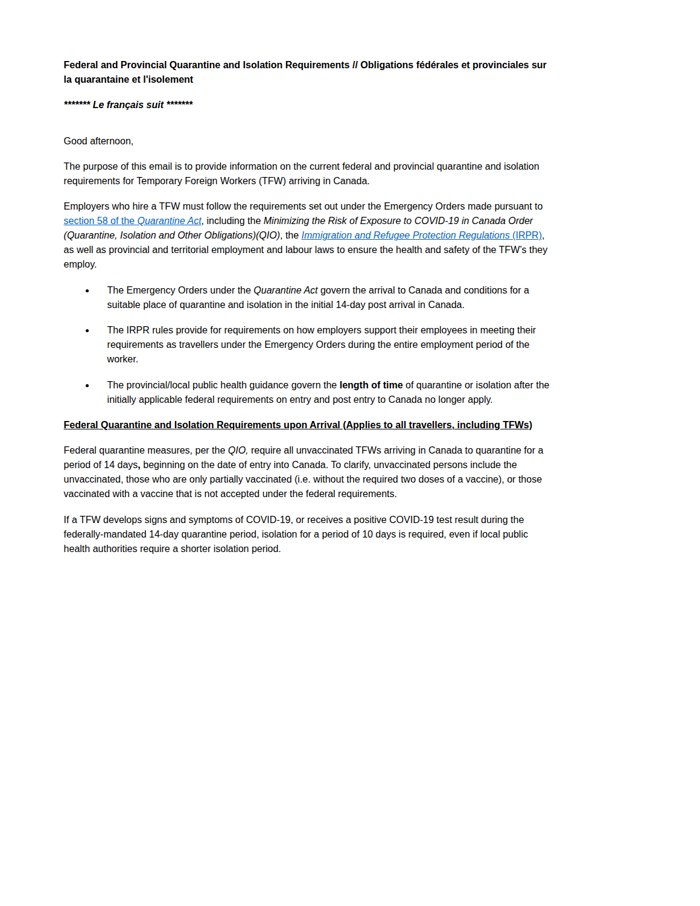Federal and Provincial Quarantine and Isolation Requirements // Obligations fédérales et provinciales sur la quarantaine et l'isolement
******* Le français suit *******
Good afternoon,
The purpose of this email is to provide information on the current federal and provincial quarantine and isolation requirements for Temporary Foreign Workers (TFW) arriving in Canada.
Employers who hire a TFW must follow the requirements set out under the Emergency Orders made pursuant to section 58 of the Quarantine Act, including the Minimizing the Risk of Exposure to COVID-19 in Canada Order (Quarantine, Isolation and Other Obligations)(QIO), the Immigration and Refugee Protection Regulations (IRPR), as well as provincial and territorial employment and labour laws to ensure the health and safety of the TFW’s they employ.
The Emergency Orders under the Quarantine Act govern the arrival to Canada and conditions for a suitable place of quarantine and isolation in the initial 14-day post arrival in Canada.
The IRPR rules provide for requirements on how employers support their employees in meeting their requirements as travellers under the Emergency Orders during the entire employment period of the worker.
The provincial/local public health guidance govern the length of time of quarantine or isolation after the initially applicable federal requirements on entry and post entry to Canada no longer apply.
Federal Quarantine and Isolation Requirements upon Arrival (Applies to all travellers, including TFWs)
Federal quarantine measures, per the QIO, require all unvaccinated TFWs arriving in Canada to quarantine for a period of 14 days, beginning on the date of entry into Canada. To clarify, unvaccinated persons include the unvaccinated, those who are only partially vaccinated (i.e. without the required two doses of a vaccine), or those vaccinated with a vaccine that is not accepted under the federal requirements.
If a TFW develops signs and symptoms of COVID-19, or receives a positive COVID-19 test result during the federally-mandated 14-day quarantine period, isolation for a period of 10 days is required, even if local public health authorities require a shorter isolation period.